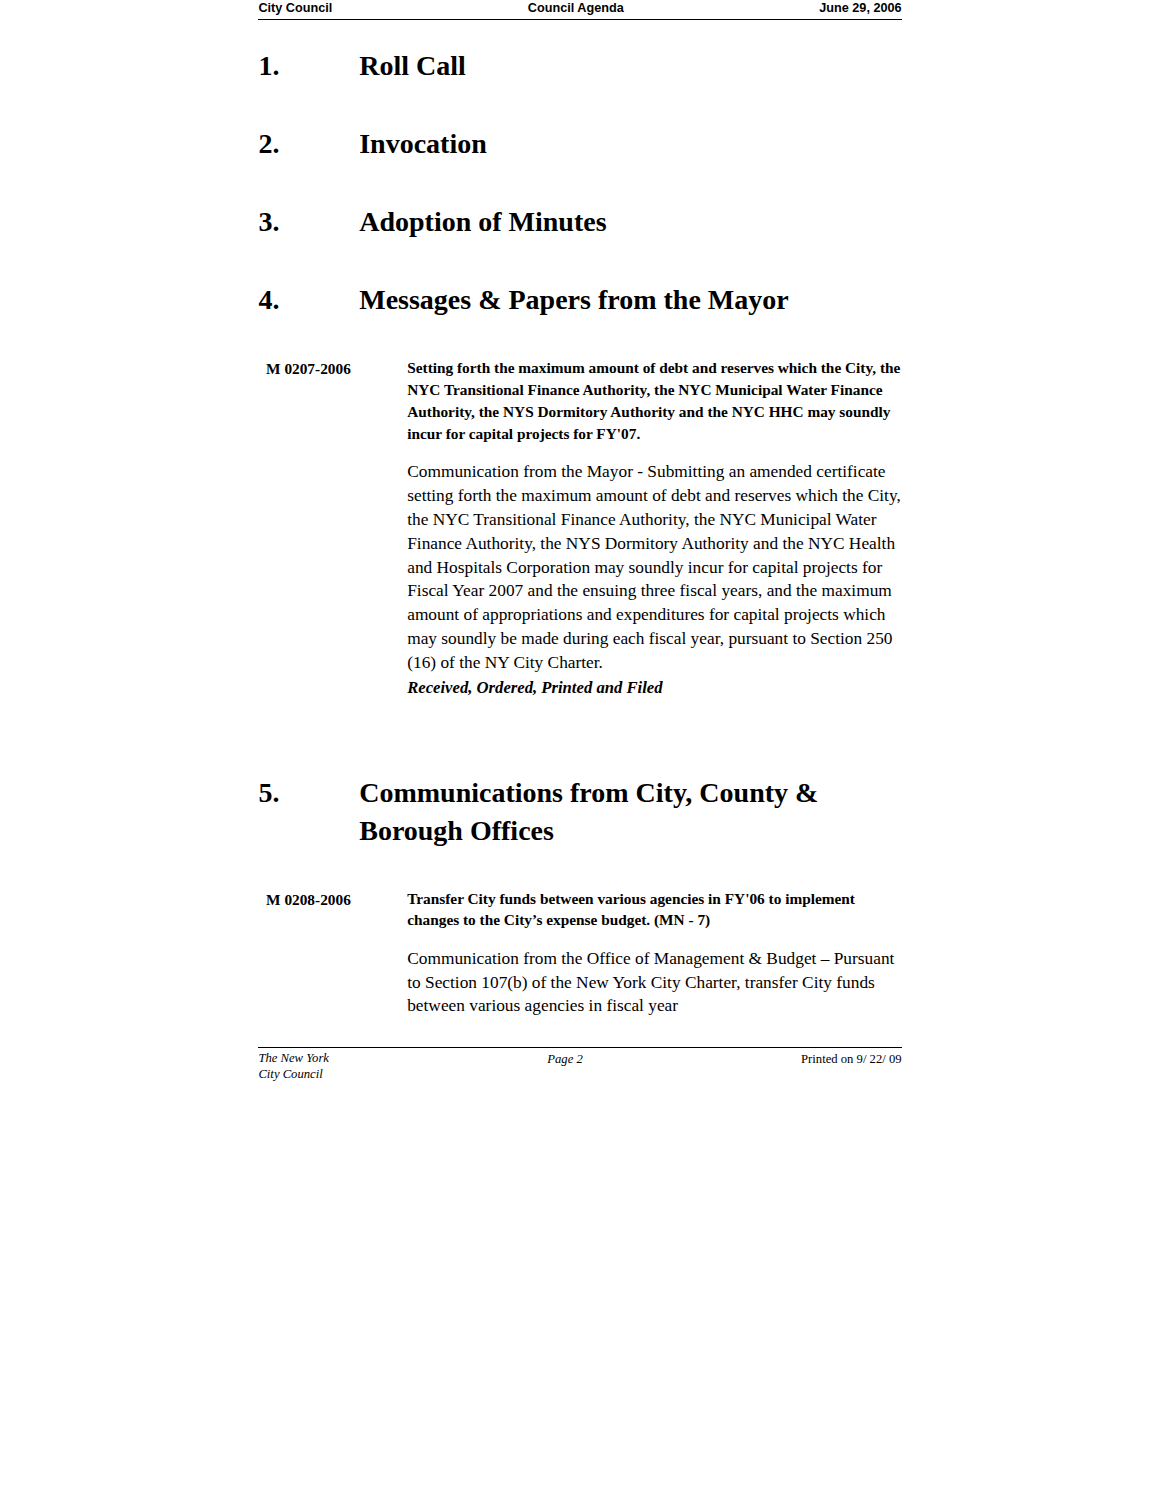City Council
Council Agenda
June 29, 2006
1. Roll Call
2. Invocation
3. Adoption of Minutes
4. Messages & Papers from the Mayor
M 0207-2006
Setting forth the maximum amount of debt and reserves which the City, the NYC Transitional Finance Authority, the NYC Municipal Water Finance Authority, the NYS Dormitory Authority and the NYC HHC may soundly incur for capital projects for FY'07.
Communication from the Mayor - Submitting an amended certificate setting forth the maximum amount of debt and reserves which the City, the NYC Transitional Finance Authority, the NYC Municipal Water Finance Authority, the NYS Dormitory Authority and the NYC Health and Hospitals Corporation may soundly incur for capital projects for Fiscal Year 2007 and the ensuing three fiscal years, and the maximum amount of appropriations and expenditures for capital projects which may soundly be made during each fiscal year, pursuant to Section 250 (16) of the NY City Charter.
Received, Ordered, Printed and Filed
5. Communications from City, County & Borough Offices
M 0208-2006
Transfer City funds between various agencies in FY'06 to implement changes to the City’s expense budget. (MN - 7)
Communication from the Office of Management & Budget – Pursuant to Section 107(b) of the New York City Charter, transfer City funds between various agencies in fiscal year
The New York
City Council
Page 2
Printed on 9/ 22/ 09